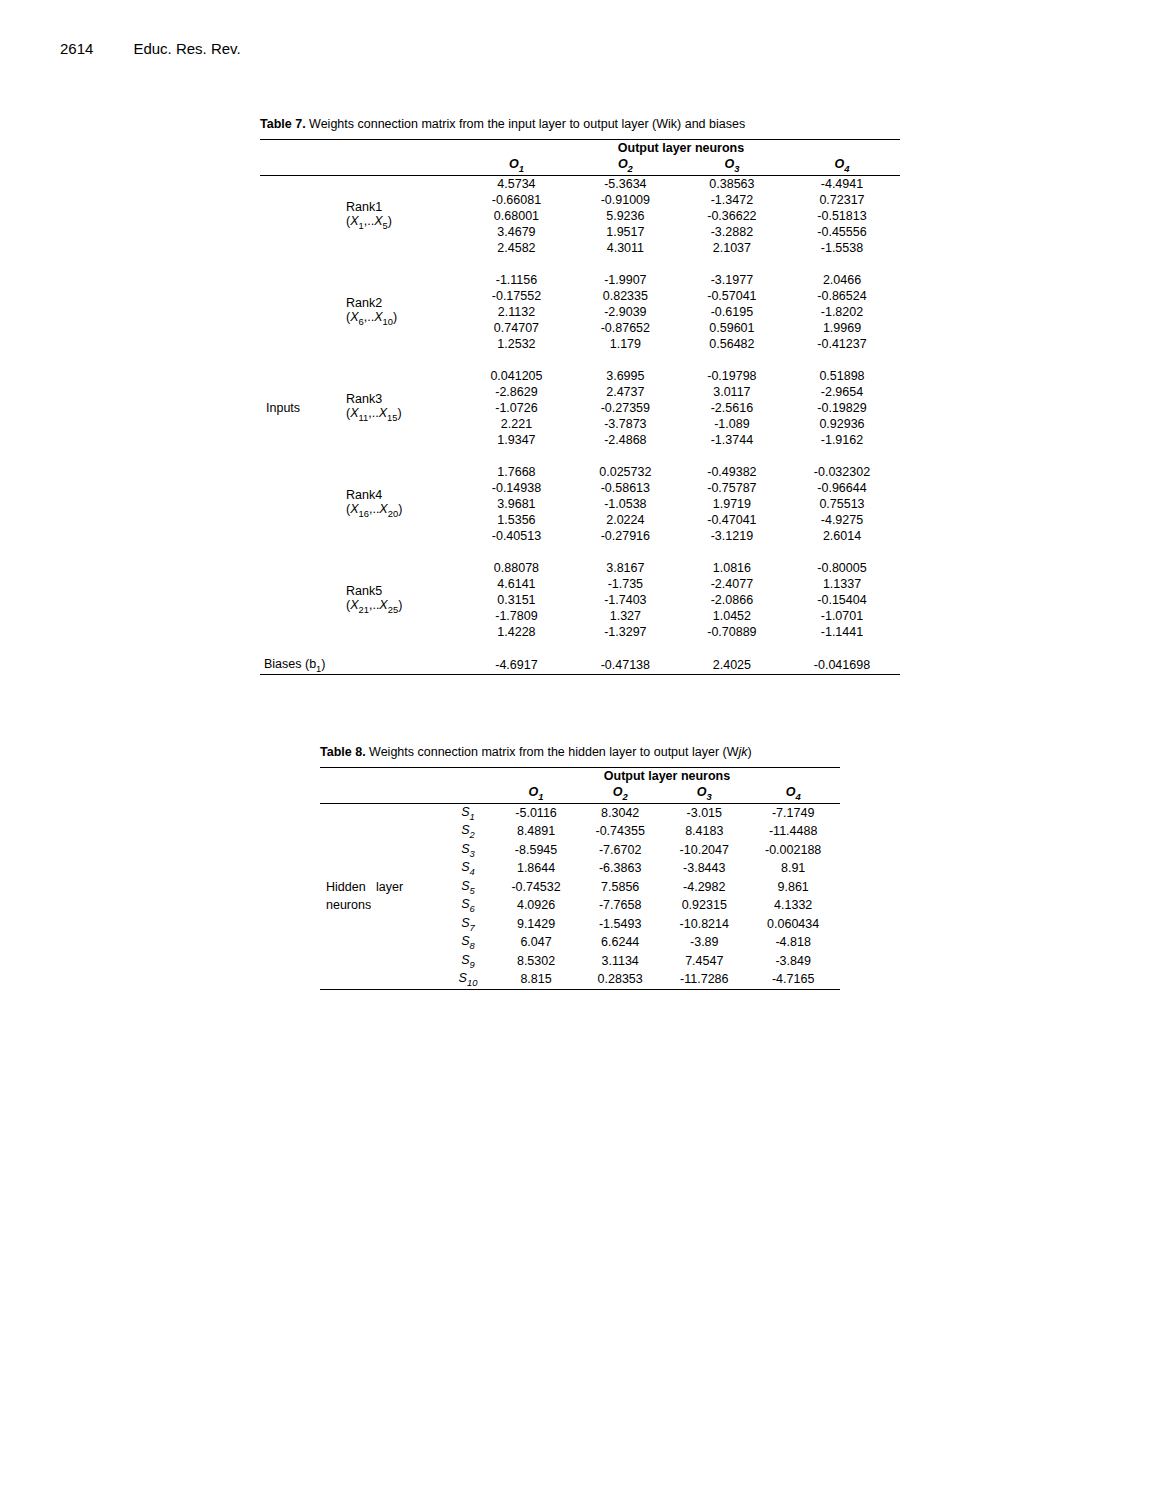2614 Educ. Res. Rev.
Table 7. Weights connection matrix from the input layer to output layer (Wik) and biases
| | Output layer neurons |
| | O 1 | O 2 | O 3 | O 4 |
| Inputs | | 4.5734 | -5.3634 | 0.38563 | -4.4941 |
| Rank1 ( X 1 ,.. X 5 ) | -0.66081 | -0.91009 | -1.3472 | 0.72317 |
| 0.68001 | 5.9236 | -0.36622 | -0.51813 |
| 3.4679 | 1.9517 | -3.2882 | -0.45556 |
| | 2.4582 | 4.3011 | 2.1037 | -1.5538 |
| | -1.1156 | -1.9907 | -3.1977 | 2.0466 |
| Rank2 ( X 6 ,.. X 10 ) | -0.17552 | 0.82335 | -0.57041 | -0.86524 |
| 2.1132 | -2.9039 | -0.6195 | -1.8202 |
| 0.74707 | -0.87652 | 0.59601 | 1.9969 |
| | 1.2532 | 1.179 | 0.56482 | -0.41237 |
| | 0.041205 | 3.6995 | -0.19798 | 0.51898 |
| Rank3 ( X 11 ,.. X 15 ) | -2.8629 | 2.4737 | 3.0117 | -2.9654 |
| -1.0726 | -0.27359 | -2.5616 | -0.19829 |
| 2.221 | -3.7873 | -1.089 | 0.92936 |
| | 1.9347 | -2.4868 | -1.3744 | -1.9162 |
| | 1.7668 | 0.025732 | -0.49382 | -0.032302 |
| Rank4 ( X 16 ,.. X 20 ) | -0.14938 | -0.58613 | -0.75787 | -0.96644 |
| 3.9681 | -1.0538 | 1.9719 | 0.75513 |
| 1.5356 | 2.0224 | -0.47041 | -4.9275 |
| | -0.40513 | -0.27916 | -3.1219 | 2.6014 |
| | 0.88078 | 3.8167 | 1.0816 | -0.80005 |
| Rank5 ( X 21 ,.. X 25 ) | 4.6141 | -1.735 | -2.4077 | 1.1337 |
| 0.3151 | -1.7403 | -2.0866 | -0.15404 |
| -1.7809 | 1.327 | 1.0452 | -1.0701 |
| | 1.4228 | -1.3297 | -0.70889 | -1.1441 |
| Biases (b 1 ) | -4.6917 | -0.47138 | 2.4025 | -0.041698 |
Table 8. Weights connection matrix from the hidden layer to output layer (Wjk)
| | Output layer neurons |
| | O 1 | O 2 | O 3 | O 4 |
| | S 1 | -5.0116 | 8.3042 | -3.015 | -7.1749 |
| | S 2 | 8.4891 | -0.74355 | 8.4183 | -11.4488 |
| | S 3 | -8.5945 | -7.6702 | -10.2047 | -0.002188 |
| | S 4 | 1.8644 | -6.3863 | -3.8443 | 8.91 |
| Hidden layer | S 5 | -0.74532 | 7.5856 | -4.2982 | 9.861 |
| neurons | S 6 | 4.0926 | -7.7658 | 0.92315 | 4.1332 |
| | S 7 | 9.1429 | -1.5493 | -10.8214 | 0.060434 |
| | S 8 | 6.047 | 6.6244 | -3.89 | -4.818 |
| | S 9 | 8.5302 | 3.1134 | 7.4547 | -3.849 |
| | S 10 | 8.815 | 0.28353 | -11.7286 | -4.7165 |